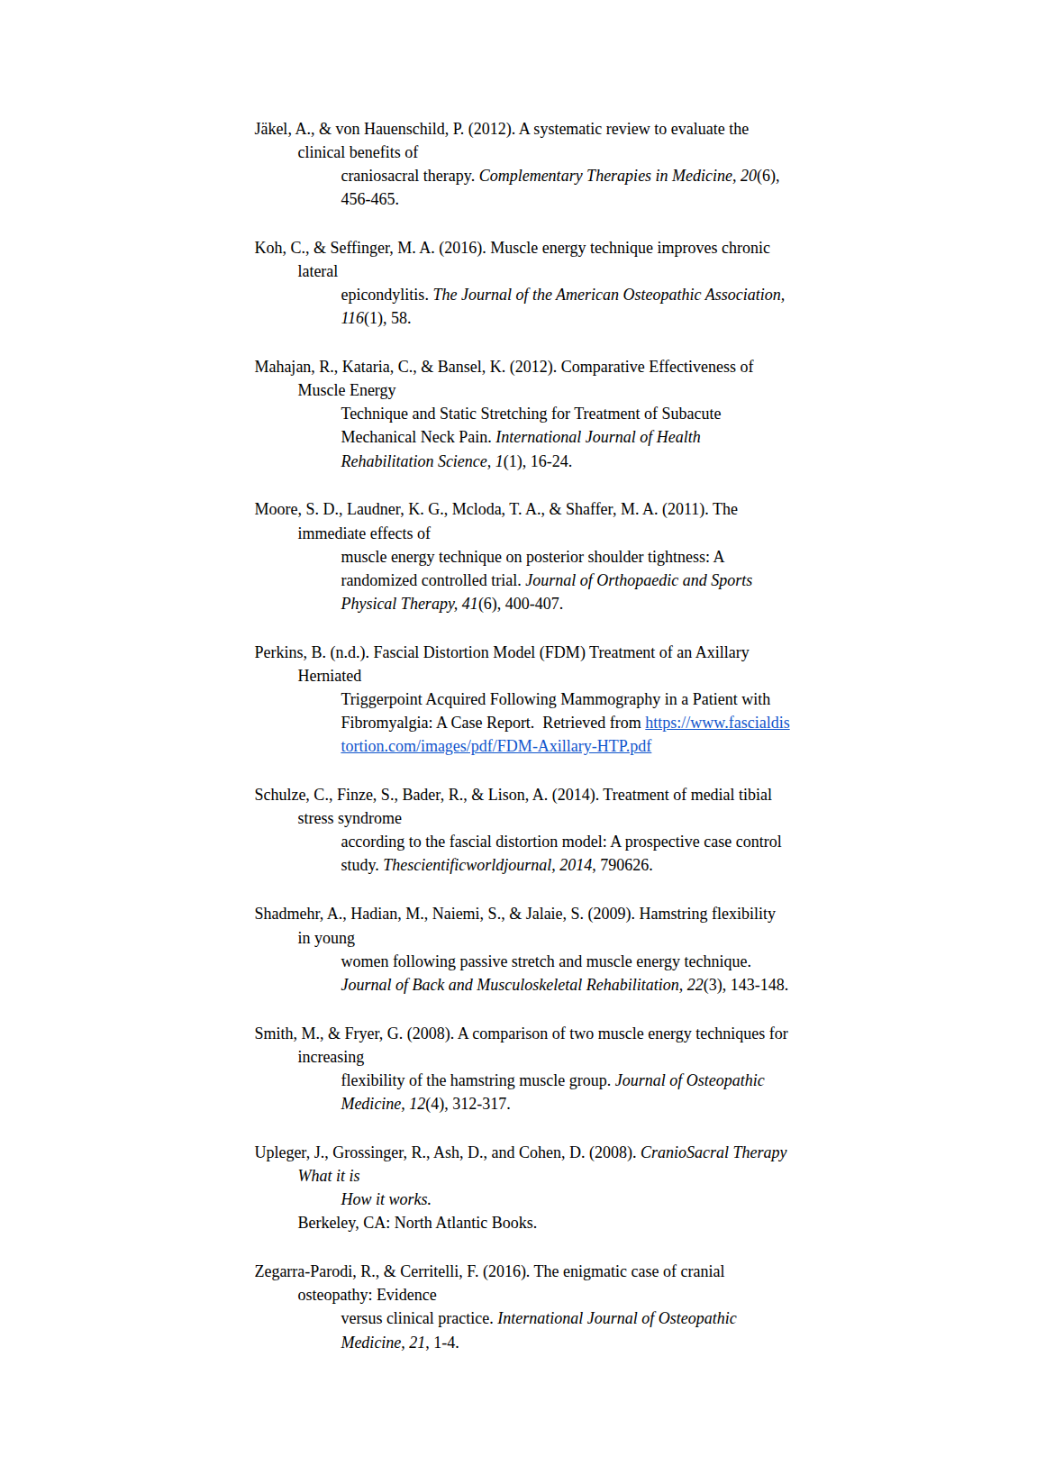Jäkel, A., & von Hauenschild, P. (2012). A systematic review to evaluate the clinical benefits of craniosacral therapy. Complementary Therapies in Medicine, 20(6), 456-465.
Koh, C., & Seffinger, M. A. (2016). Muscle energy technique improves chronic lateral epicondylitis. The Journal of the American Osteopathic Association, 116(1), 58.
Mahajan, R., Kataria, C., & Bansel, K. (2012). Comparative Effectiveness of Muscle Energy Technique and Static Stretching for Treatment of Subacute Mechanical Neck Pain. International Journal of Health Rehabilitation Science, 1(1), 16-24.
Moore, S. D., Laudner, K. G., Mcloda, T. A., & Shaffer, M. A. (2011). The immediate effects of muscle energy technique on posterior shoulder tightness: A randomized controlled trial. Journal of Orthopaedic and Sports Physical Therapy, 41(6), 400-407.
Perkins, B. (n.d.). Fascial Distortion Model (FDM) Treatment of an Axillary Herniated Triggerpoint Acquired Following Mammography in a Patient with Fibromyalgia: A Case Report. Retrieved from https://www.fascialdistortion.com/images/pdf/FDM-Axillary-HTP.pdf
Schulze, C., Finze, S., Bader, R., & Lison, A. (2014). Treatment of medial tibial stress syndrome according to the fascial distortion model: A prospective case control study. Thescientificworldjournal, 2014, 790626.
Shadmehr, A., Hadian, M., Naiemi, S., & Jalaie, S. (2009). Hamstring flexibility in young women following passive stretch and muscle energy technique. Journal of Back and Musculoskeletal Rehabilitation, 22(3), 143-148.
Smith, M., & Fryer, G. (2008). A comparison of two muscle energy techniques for increasing flexibility of the hamstring muscle group. Journal of Osteopathic Medicine, 12(4), 312-317.
Upleger, J., Grossinger, R., Ash, D., and Cohen, D. (2008). CranioSacral Therapy What it is How it works. Berkeley, CA: North Atlantic Books.
Zegarra-Parodi, R., & Cerritelli, F. (2016). The enigmatic case of cranial osteopathy: Evidence versus clinical practice. International Journal of Osteopathic Medicine, 21, 1-4.